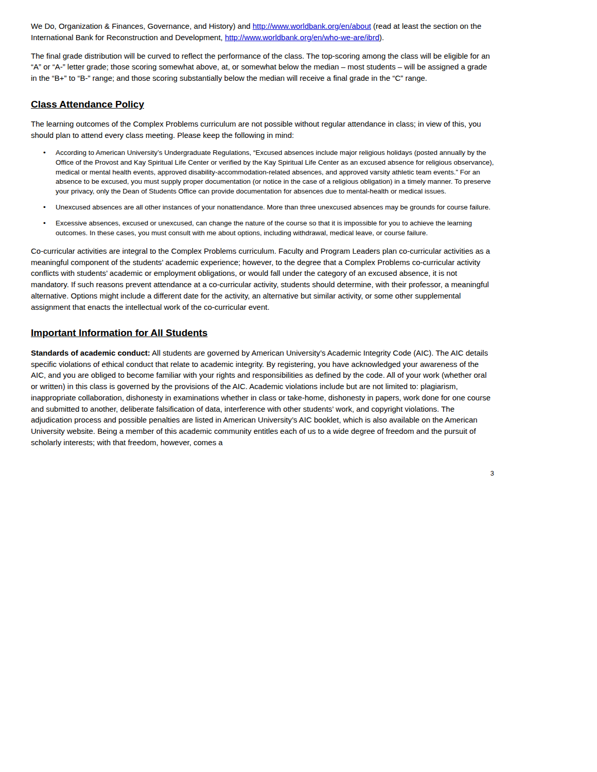We Do, Organization & Finances, Governance, and History) and http://www.worldbank.org/en/about (read at least the section on the International Bank for Reconstruction and Development, http://www.worldbank.org/en/who-we-are/ibrd).
The final grade distribution will be curved to reflect the performance of the class. The top-scoring among the class will be eligible for an “A” or “A-” letter grade; those scoring somewhat above, at, or somewhat below the median – most students – will be assigned a grade in the “B+” to “B-” range; and those scoring substantially below the median will receive a final grade in the “C” range.
Class Attendance Policy
The learning outcomes of the Complex Problems curriculum are not possible without regular attendance in class; in view of this, you should plan to attend every class meeting. Please keep the following in mind:
According to American University’s Undergraduate Regulations, “Excused absences include major religious holidays (posted annually by the Office of the Provost and Kay Spiritual Life Center or verified by the Kay Spiritual Life Center as an excused absence for religious observance), medical or mental health events, approved disability-accommodation-related absences, and approved varsity athletic team events.” For an absence to be excused, you must supply proper documentation (or notice in the case of a religious obligation) in a timely manner. To preserve your privacy, only the Dean of Students Office can provide documentation for absences due to mental-health or medical issues.
Unexcused absences are all other instances of your nonattendance. More than three unexcused absences may be grounds for course failure.
Excessive absences, excused or unexcused, can change the nature of the course so that it is impossible for you to achieve the learning outcomes. In these cases, you must consult with me about options, including withdrawal, medical leave, or course failure.
Co-curricular activities are integral to the Complex Problems curriculum. Faculty and Program Leaders plan co-curricular activities as a meaningful component of the students’ academic experience; however, to the degree that a Complex Problems co-curricular activity conflicts with students’ academic or employment obligations, or would fall under the category of an excused absence, it is not mandatory. If such reasons prevent attendance at a co-curricular activity, students should determine, with their professor, a meaningful alternative. Options might include a different date for the activity, an alternative but similar activity, or some other supplemental assignment that enacts the intellectual work of the co-curricular event.
Important Information for All Students
Standards of academic conduct: All students are governed by American University’s Academic Integrity Code (AIC). The AIC details specific violations of ethical conduct that relate to academic integrity. By registering, you have acknowledged your awareness of the AIC, and you are obliged to become familiar with your rights and responsibilities as defined by the code. All of your work (whether oral or written) in this class is governed by the provisions of the AIC. Academic violations include but are not limited to: plagiarism, inappropriate collaboration, dishonesty in examinations whether in class or take-home, dishonesty in papers, work done for one course and submitted to another, deliberate falsification of data, interference with other students’ work, and copyright violations. The adjudication process and possible penalties are listed in American University’s AIC booklet, which is also available on the American University website. Being a member of this academic community entitles each of us to a wide degree of freedom and the pursuit of scholarly interests; with that freedom, however, comes a
3